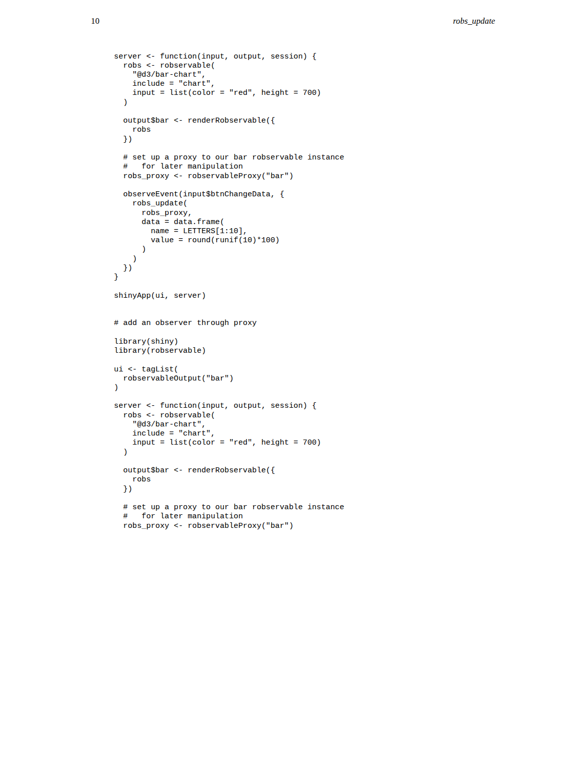10 robs_update
server <- function(input, output, session) {
  robs <- robservable(
    "@d3/bar-chart",
    include = "chart",
    input = list(color = "red", height = 700)
  )

  output$bar <- renderRobservable({
    robs
  })

  # set up a proxy to our bar robservable instance
  #   for later manipulation
  robs_proxy <- robservableProxy("bar")

  observeEvent(input$btnChangeData, {
    robs_update(
      robs_proxy,
      data = data.frame(
        name = LETTERS[1:10],
        value = round(runif(10)*100)
      )
    )
  })
}

shinyApp(ui, server)


# add an observer through proxy

library(shiny)
library(robservable)

ui <- tagList(
  robservableOutput("bar")
)

server <- function(input, output, session) {
  robs <- robservable(
    "@d3/bar-chart",
    include = "chart",
    input = list(color = "red", height = 700)
  )

  output$bar <- renderRobservable({
    robs
  })

  # set up a proxy to our bar robservable instance
  #   for later manipulation
  robs_proxy <- robservableProxy("bar")